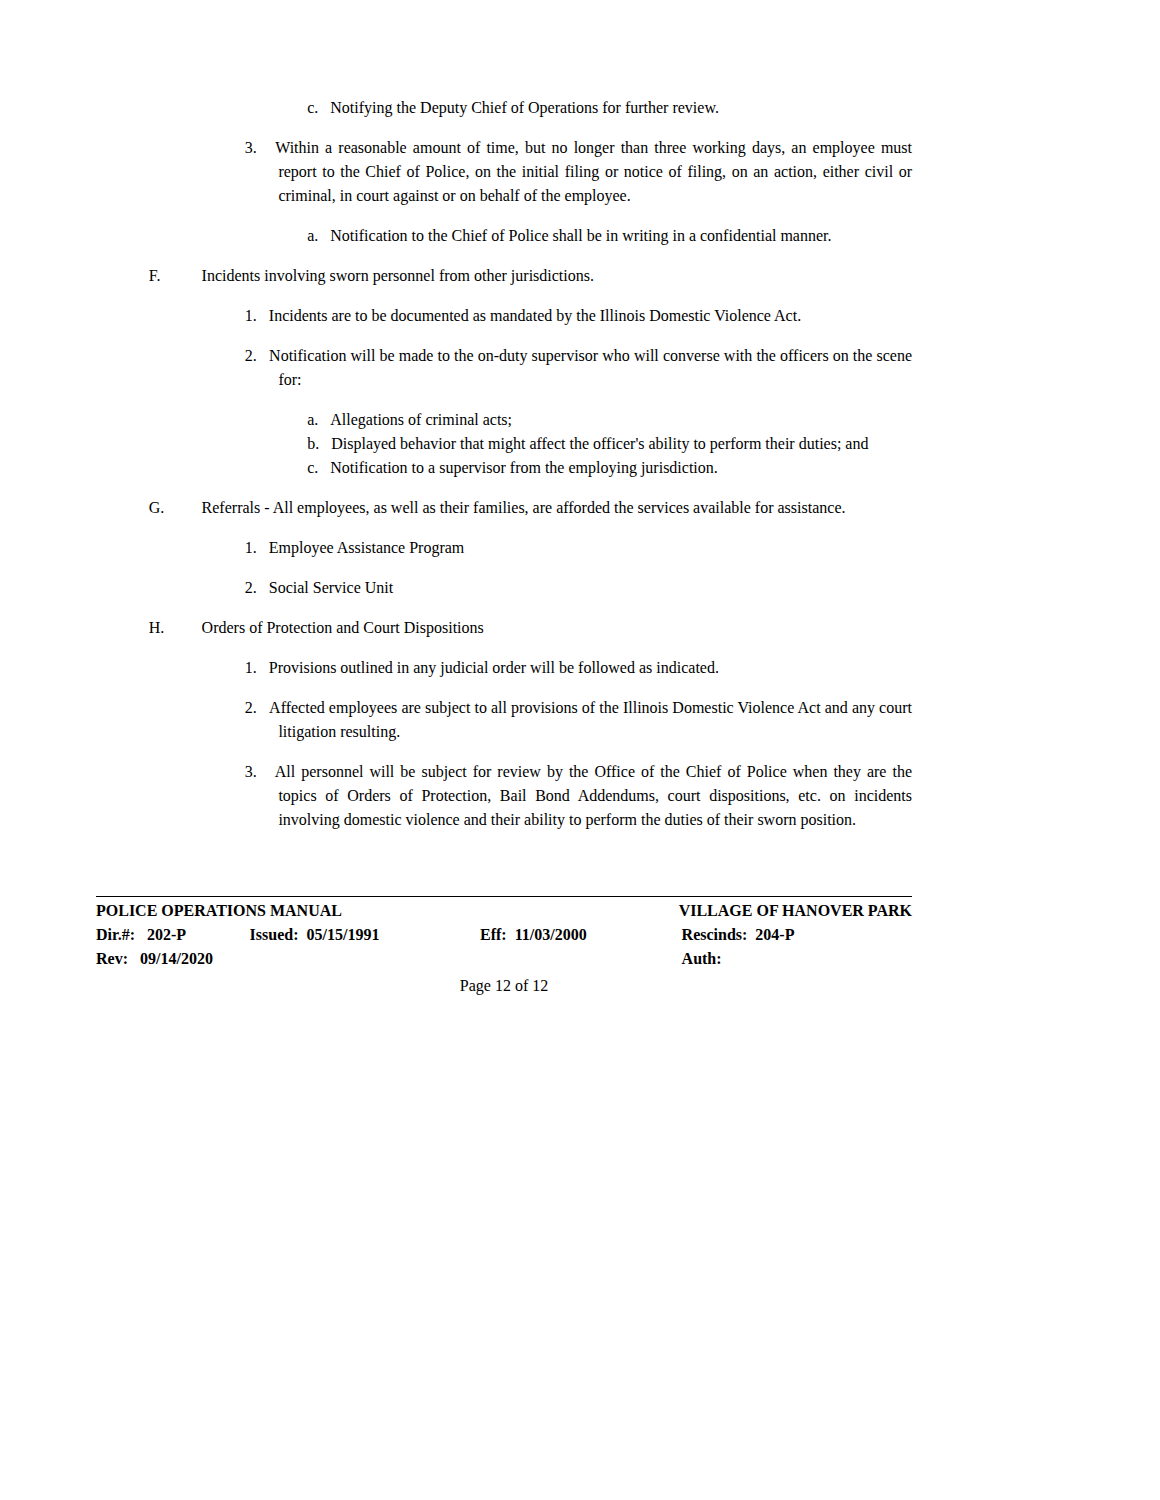c. Notifying the Deputy Chief of Operations for further review.
3. Within a reasonable amount of time, but no longer than three working days, an employee must report to the Chief of Police, on the initial filing or notice of filing, on an action, either civil or criminal, in court against or on behalf of the employee.
a. Notification to the Chief of Police shall be in writing in a confidential manner.
F.
Incidents involving sworn personnel from other jurisdictions.
1. Incidents are to be documented as mandated by the Illinois Domestic Violence Act.
2. Notification will be made to the on-duty supervisor who will converse with the officers on the scene for:
a. Allegations of criminal acts;
b. Displayed behavior that might affect the officer's ability to perform their duties; and
c. Notification to a supervisor from the employing jurisdiction.
G.
Referrals - All employees, as well as their families, are afforded the services available for assistance.
1. Employee Assistance Program
2. Social Service Unit
H.
Orders of Protection and Court Dispositions
1. Provisions outlined in any judicial order will be followed as indicated.
2. Affected employees are subject to all provisions of the Illinois Domestic Violence Act and any court litigation resulting.
3. All personnel will be subject for review by the Office of the Chief of Police when they are the topics of Orders of Protection, Bail Bond Addendums, court dispositions, etc. on incidents involving domestic violence and their ability to perform the duties of their sworn position.
POLICE OPERATIONS MANUAL VILLAGE OF HANOVER PARK
Dir.#: 202-P Issued: 05/15/1991 Eff: 11/03/2000 Rescinds: 204-P
Rev: 09/14/2020 Auth:
Page 12 of 12